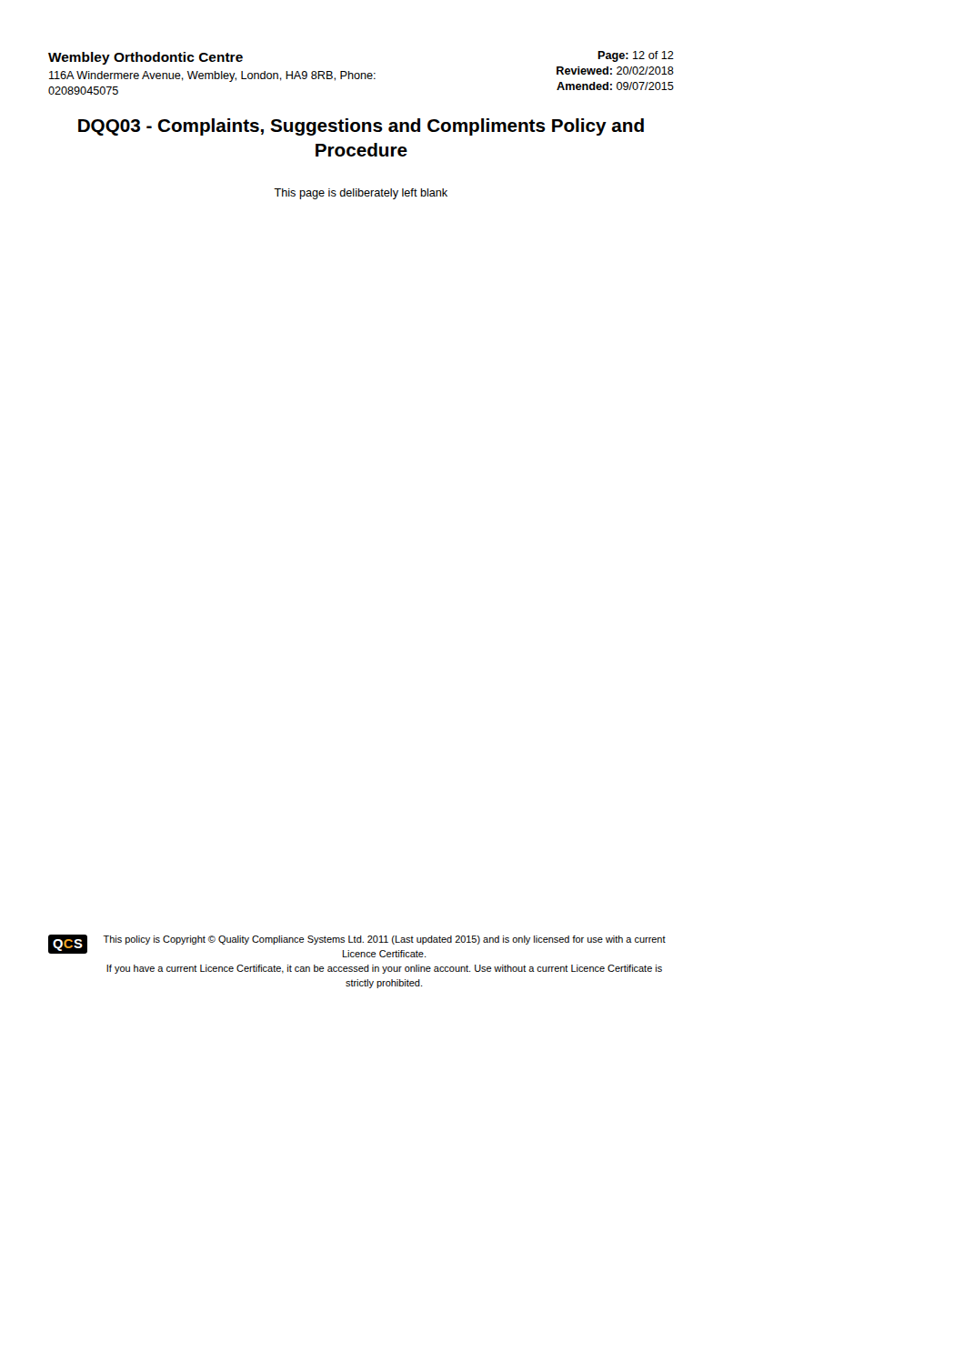Wembley Orthodontic Centre
116A Windermere Avenue, Wembley, London, HA9 8RB, Phone: 02089045075
Page: 12 of 12
Reviewed: 20/02/2018
Amended: 09/07/2015
DQQ03 - Complaints, Suggestions and Compliments Policy and Procedure
This page is deliberately left blank
QCS
This policy is Copyright © Quality Compliance Systems Ltd. 2011 (Last updated 2015) and is only licensed for use with a current Licence Certificate.
If you have a current Licence Certificate, it can be accessed in your online account. Use without a current Licence Certificate is strictly prohibited.